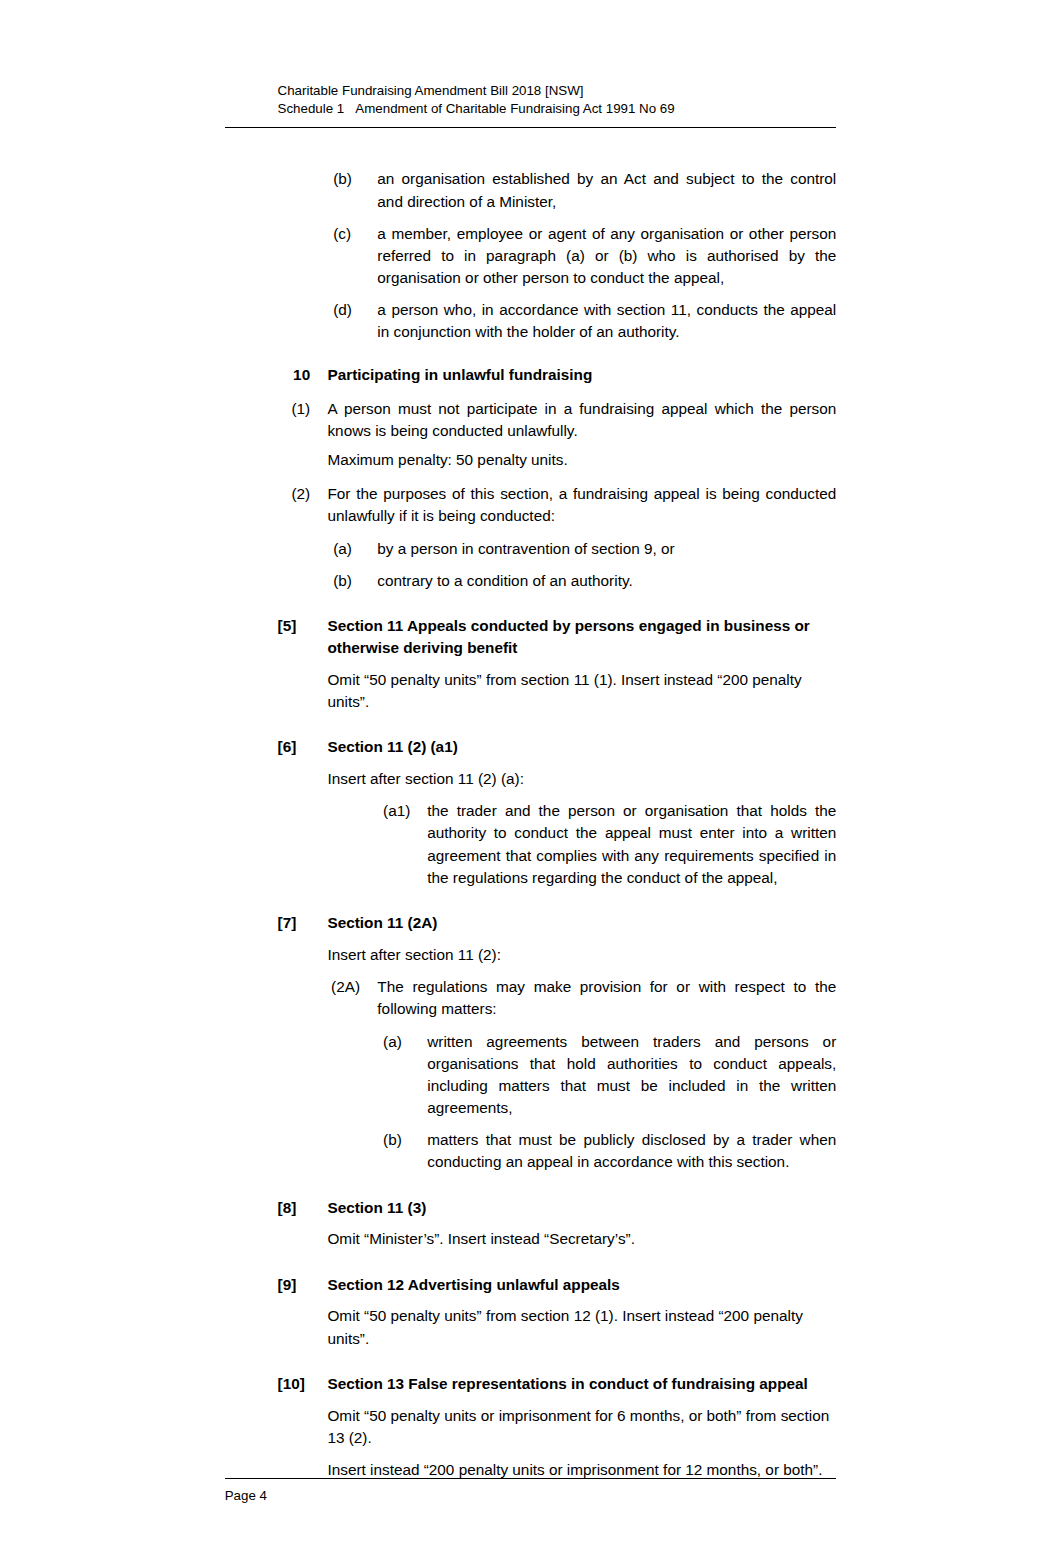Charitable Fundraising Amendment Bill 2018 [NSW]
Schedule 1 Amendment of Charitable Fundraising Act 1991 No 69
(b)
an organisation established by an Act and subject to the control and direction of a Minister,
(c)
a member, employee or agent of any organisation or other person referred to in paragraph (a) or (b) who is authorised by the organisation or other person to conduct the appeal,
(d)
a person who, in accordance with section 11, conducts the appeal in conjunction with the holder of an authority.
10
Participating in unlawful fundraising
(1)
A person must not participate in a fundraising appeal which the person knows is being conducted unlawfully.
Maximum penalty: 50 penalty units.
(2)
For the purposes of this section, a fundraising appeal is being conducted unlawfully if it is being conducted:
(a)
by a person in contravention of section 9, or
(b)
contrary to a condition of an authority.
[5]
Section 11 Appeals conducted by persons engaged in business or otherwise deriving benefit
Omit “50 penalty units” from section 11 (1). Insert instead “200 penalty units”.
[6]
Section 11 (2) (a1)
Insert after section 11 (2) (a):
(a1)
the trader and the person or organisation that holds the authority to conduct the appeal must enter into a written agreement that complies with any requirements specified in the regulations regarding the conduct of the appeal,
[7]
Section 11 (2A)
Insert after section 11 (2):
(2A)
The regulations may make provision for or with respect to the following matters:
(a)
written agreements between traders and persons or organisations that hold authorities to conduct appeals, including matters that must be included in the written agreements,
(b)
matters that must be publicly disclosed by a trader when conducting an appeal in accordance with this section.
[8]
Section 11 (3)
Omit “Minister’s”. Insert instead “Secretary’s”.
[9]
Section 12 Advertising unlawful appeals
Omit “50 penalty units” from section 12 (1). Insert instead “200 penalty units”.
[10]
Section 13 False representations in conduct of fundraising appeal
Omit “50 penalty units or imprisonment for 6 months, or both” from section 13 (2).
Insert instead “200 penalty units or imprisonment for 12 months, or both”.
Page 4